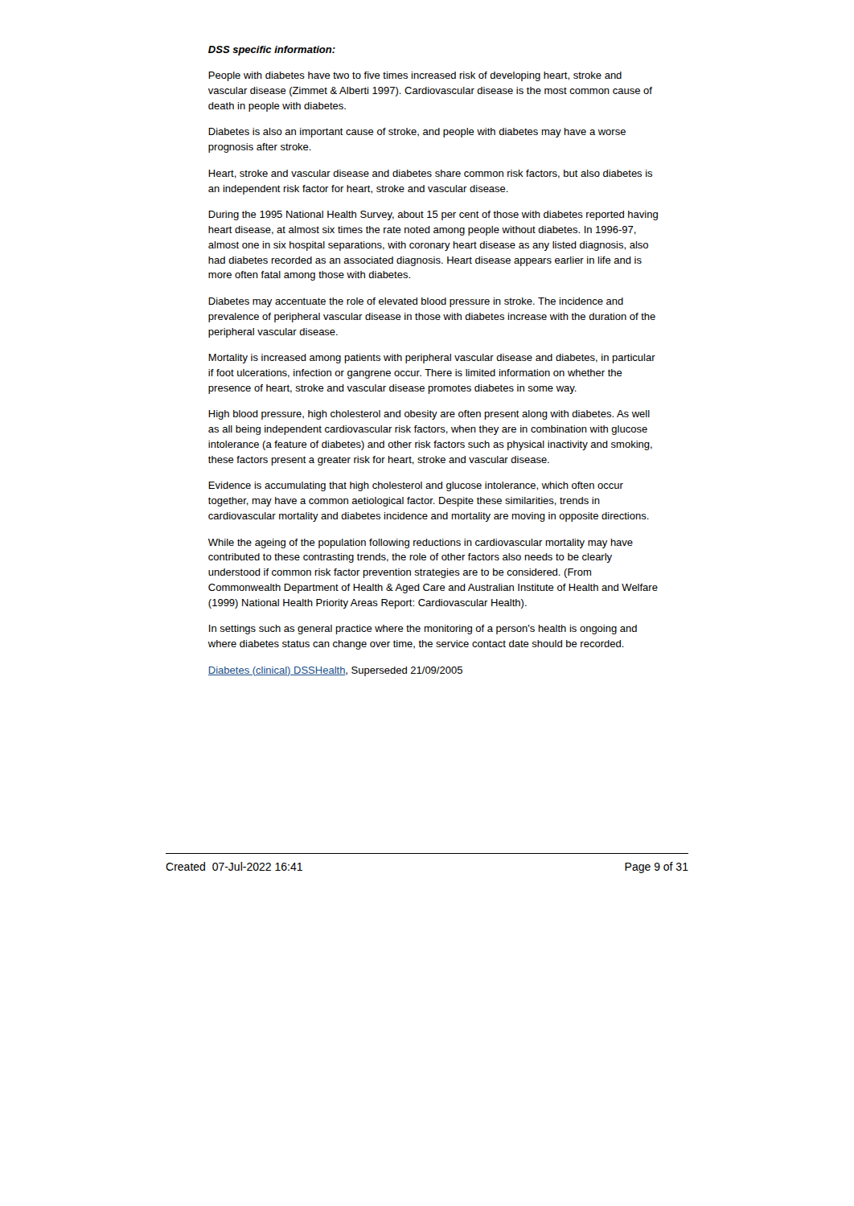DSS specific information:
People with diabetes have two to five times increased risk of developing heart, stroke and vascular disease (Zimmet & Alberti 1997). Cardiovascular disease is the most common cause of death in people with diabetes.
Diabetes is also an important cause of stroke, and people with diabetes may have a worse prognosis after stroke.
Heart, stroke and vascular disease and diabetes share common risk factors, but also diabetes is an independent risk factor for heart, stroke and vascular disease.
During the 1995 National Health Survey, about 15 per cent of those with diabetes reported having heart disease, at almost six times the rate noted among people without diabetes. In 1996-97, almost one in six hospital separations, with coronary heart disease as any listed diagnosis, also had diabetes recorded as an associated diagnosis. Heart disease appears earlier in life and is more often fatal among those with diabetes.
Diabetes may accentuate the role of elevated blood pressure in stroke. The incidence and prevalence of peripheral vascular disease in those with diabetes increase with the duration of the peripheral vascular disease.
Mortality is increased among patients with peripheral vascular disease and diabetes, in particular if foot ulcerations, infection or gangrene occur. There is limited information on whether the presence of heart, stroke and vascular disease promotes diabetes in some way.
High blood pressure, high cholesterol and obesity are often present along with diabetes. As well as all being independent cardiovascular risk factors, when they are in combination with glucose intolerance (a feature of diabetes) and other risk factors such as physical inactivity and smoking, these factors present a greater risk for heart, stroke and vascular disease.
Evidence is accumulating that high cholesterol and glucose intolerance, which often occur together, may have a common aetiological factor. Despite these similarities, trends in cardiovascular mortality and diabetes incidence and mortality are moving in opposite directions.
While the ageing of the population following reductions in cardiovascular mortality may have contributed to these contrasting trends, the role of other factors also needs to be clearly understood if common risk factor prevention strategies are to be considered. (From Commonwealth Department of Health & Aged Care and Australian Institute of Health and Welfare (1999) National Health Priority Areas Report: Cardiovascular Health).
In settings such as general practice where the monitoring of a person's health is ongoing and where diabetes status can change over time, the service contact date should be recorded.
Diabetes (clinical) DSS Health, Superseded 21/09/2005
Created 07-Jul-2022 16:41 Page 9 of 31